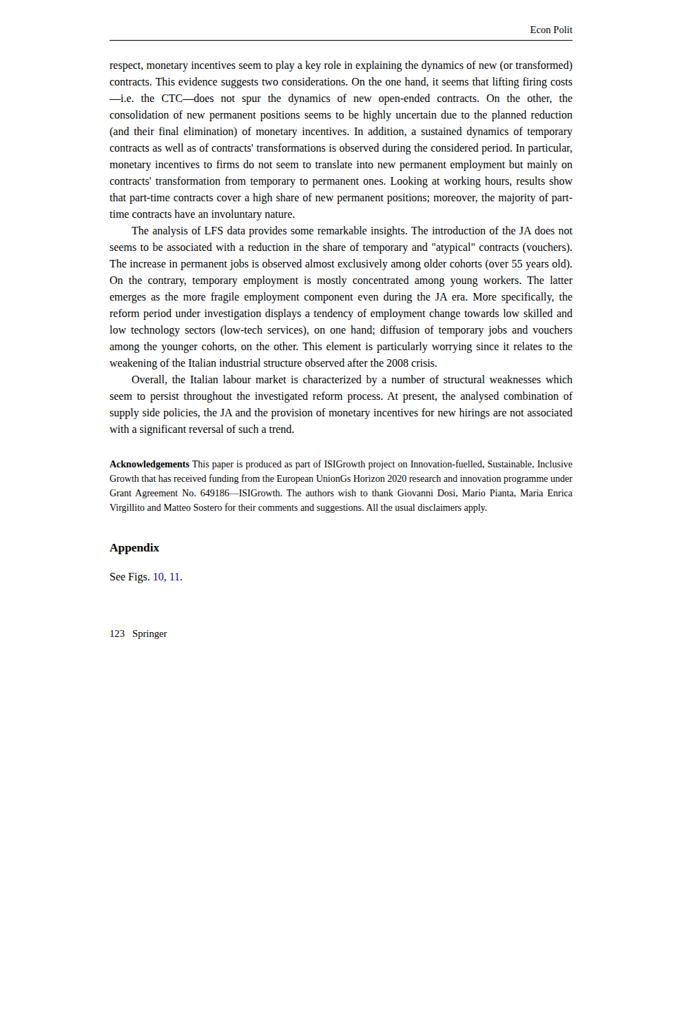Econ Polit
respect, monetary incentives seem to play a key role in explaining the dynamics of new (or transformed) contracts. This evidence suggests two considerations. On the one hand, it seems that lifting firing costs—i.e. the CTC—does not spur the dynamics of new open-ended contracts. On the other, the consolidation of new permanent positions seems to be highly uncertain due to the planned reduction (and their final elimination) of monetary incentives. In addition, a sustained dynamics of temporary contracts as well as of contracts' transformations is observed during the considered period. In particular, monetary incentives to firms do not seem to translate into new permanent employment but mainly on contracts' transformation from temporary to permanent ones. Looking at working hours, results show that part-time contracts cover a high share of new permanent positions; moreover, the majority of part-time contracts have an involuntary nature.
The analysis of LFS data provides some remarkable insights. The introduction of the JA does not seems to be associated with a reduction in the share of temporary and "atypical" contracts (vouchers). The increase in permanent jobs is observed almost exclusively among older cohorts (over 55 years old). On the contrary, temporary employment is mostly concentrated among young workers. The latter emerges as the more fragile employment component even during the JA era. More specifically, the reform period under investigation displays a tendency of employment change towards low skilled and low technology sectors (low-tech services), on one hand; diffusion of temporary jobs and vouchers among the younger cohorts, on the other. This element is particularly worrying since it relates to the weakening of the Italian industrial structure observed after the 2008 crisis.
Overall, the Italian labour market is characterized by a number of structural weaknesses which seem to persist throughout the investigated reform process. At present, the analysed combination of supply side policies, the JA and the provision of monetary incentives for new hirings are not associated with a significant reversal of such a trend.
Acknowledgements This paper is produced as part of ISIGrowth project on Innovation-fuelled, Sustainable, Inclusive Growth that has received funding from the European UnionGs Horizon 2020 research and innovation programme under Grant Agreement No. 649186—ISIGrowth. The authors wish to thank Giovanni Dosi, Mario Pianta, Maria Enrica Virgillito and Matteo Sostero for their comments and suggestions. All the usual disclaimers apply.
Appendix
See Figs. 10, 11.
123 Springer